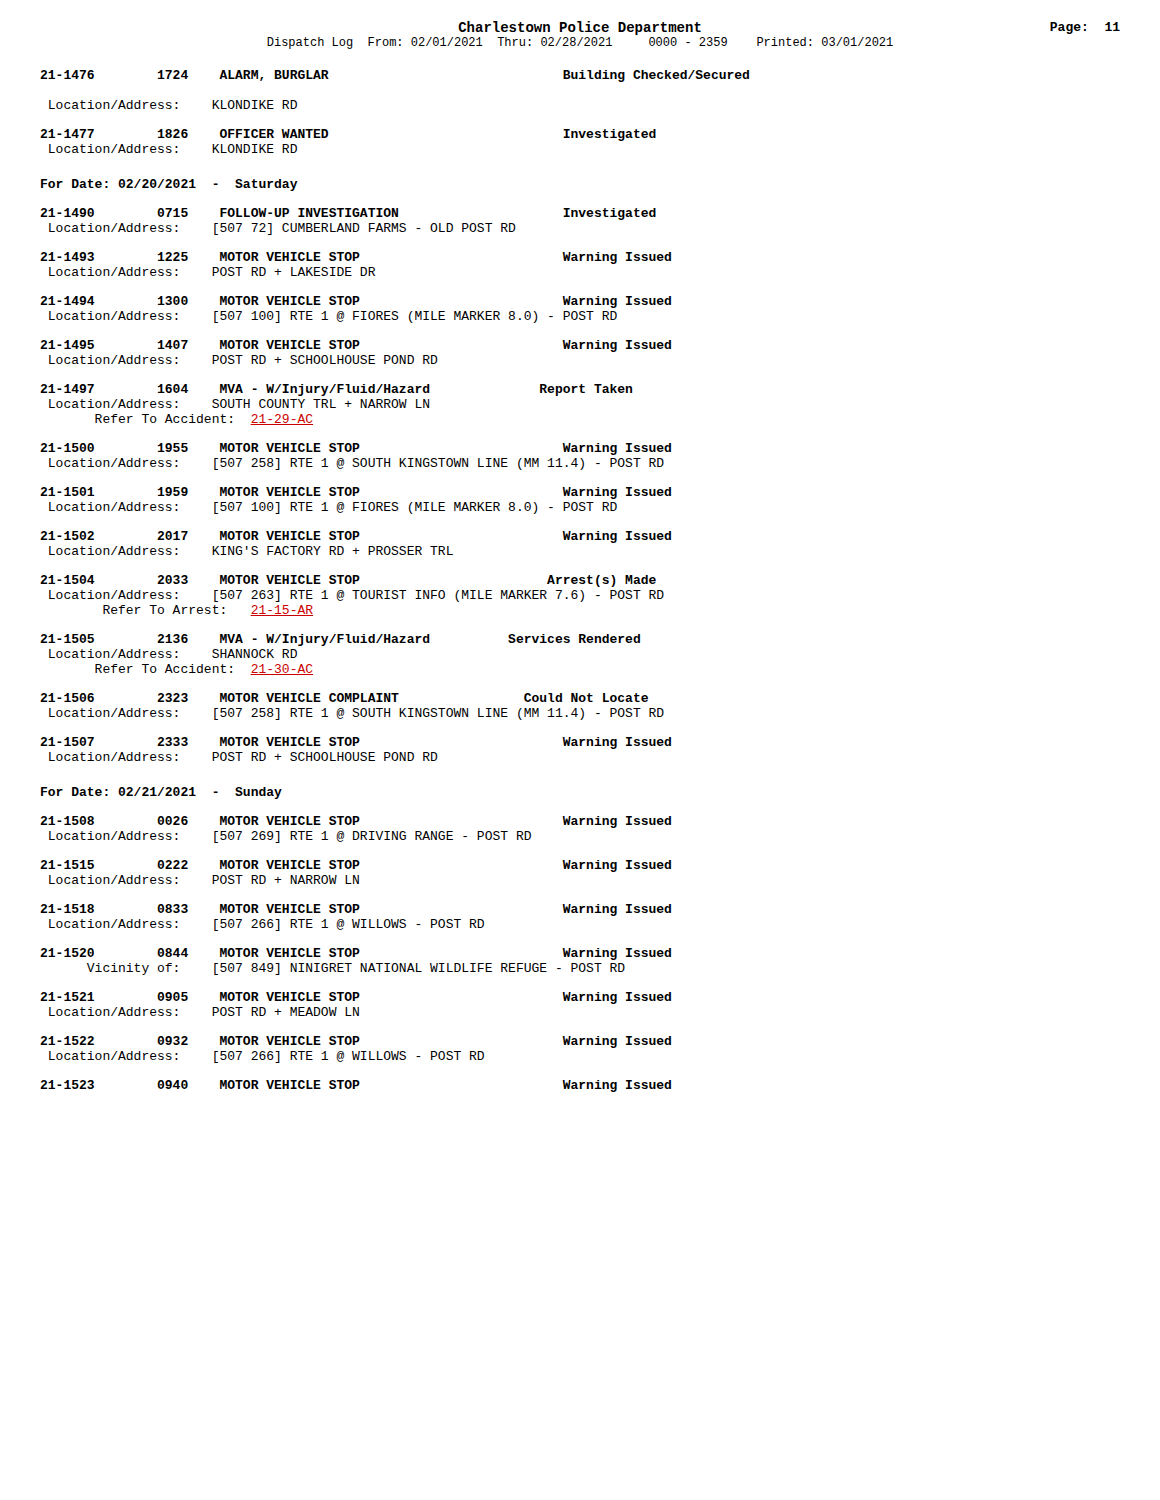Page: 11
Charlestown Police Department
Dispatch Log From: 02/01/2021 Thru: 02/28/2021 0000 - 2359 Printed: 03/01/2021
21-1476 1724 ALARM, BURGLAR Building Checked/Secured
Location/Address: KLONDIKE RD
21-1477 1826 OFFICER WANTED Investigated
Location/Address: KLONDIKE RD
For Date: 02/20/2021 - Saturday
21-1490 0715 FOLLOW-UP INVESTIGATION Investigated
Location/Address: [507 72] CUMBERLAND FARMS - OLD POST RD
21-1493 1225 MOTOR VEHICLE STOP Warning Issued
Location/Address: POST RD + LAKESIDE DR
21-1494 1300 MOTOR VEHICLE STOP Warning Issued
Location/Address: [507 100] RTE 1 @ FIORES (MILE MARKER 8.0) - POST RD
21-1495 1407 MOTOR VEHICLE STOP Warning Issued
Location/Address: POST RD + SCHOOLHOUSE POND RD
21-1497 1604 MVA - W/Injury/Fluid/Hazard Report Taken
Location/Address: SOUTH COUNTY TRL + NARROW LN
Refer To Accident: 21-29-AC
21-1500 1955 MOTOR VEHICLE STOP Warning Issued
Location/Address: [507 258] RTE 1 @ SOUTH KINGSTOWN LINE (MM 11.4) - POST RD
21-1501 1959 MOTOR VEHICLE STOP Warning Issued
Location/Address: [507 100] RTE 1 @ FIORES (MILE MARKER 8.0) - POST RD
21-1502 2017 MOTOR VEHICLE STOP Warning Issued
Location/Address: KING'S FACTORY RD + PROSSER TRL
21-1504 2033 MOTOR VEHICLE STOP Arrest(s) Made
Location/Address: [507 263] RTE 1 @ TOURIST INFO (MILE MARKER 7.6) - POST RD
Refer To Arrest: 21-15-AR
21-1505 2136 MVA - W/Injury/Fluid/Hazard Services Rendered
Location/Address: SHANNOCK RD
Refer To Accident: 21-30-AC
21-1506 2323 MOTOR VEHICLE COMPLAINT Could Not Locate
Location/Address: [507 258] RTE 1 @ SOUTH KINGSTOWN LINE (MM 11.4) - POST RD
21-1507 2333 MOTOR VEHICLE STOP Warning Issued
Location/Address: POST RD + SCHOOLHOUSE POND RD
For Date: 02/21/2021 - Sunday
21-1508 0026 MOTOR VEHICLE STOP Warning Issued
Location/Address: [507 269] RTE 1 @ DRIVING RANGE - POST RD
21-1515 0222 MOTOR VEHICLE STOP Warning Issued
Location/Address: POST RD + NARROW LN
21-1518 0833 MOTOR VEHICLE STOP Warning Issued
Location/Address: [507 266] RTE 1 @ WILLOWS - POST RD
21-1520 0844 MOTOR VEHICLE STOP Warning Issued
Vicinity of: [507 849] NINIGRET NATIONAL WILDLIFE REFUGE - POST RD
21-1521 0905 MOTOR VEHICLE STOP Warning Issued
Location/Address: POST RD + MEADOW LN
21-1522 0932 MOTOR VEHICLE STOP Warning Issued
Location/Address: [507 266] RTE 1 @ WILLOWS - POST RD
21-1523 0940 MOTOR VEHICLE STOP Warning Issued